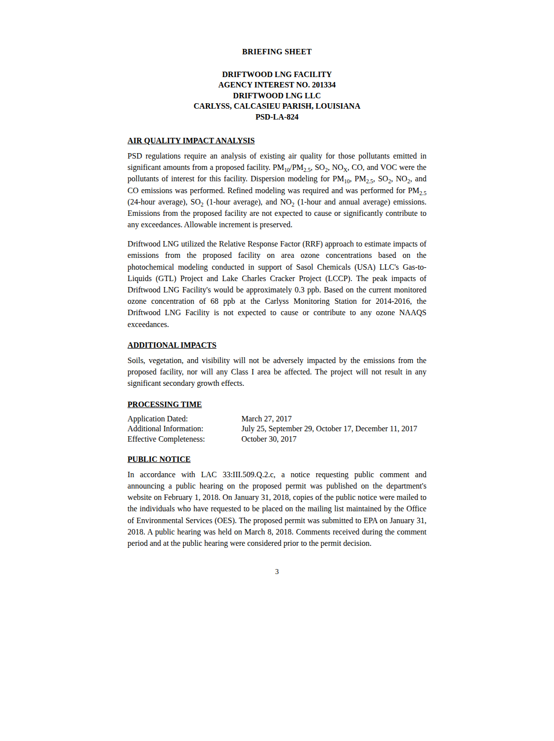BRIEFING SHEET
DRIFTWOOD LNG FACILITY
AGENCY INTEREST NO. 201334
DRIFTWOOD LNG LLC
CARLYSS, CALCASIEU PARISH, LOUISIANA
PSD-LA-824
AIR QUALITY IMPACT ANALYSIS
PSD regulations require an analysis of existing air quality for those pollutants emitted in significant amounts from a proposed facility. PM10/PM2.5, SO2, NOX, CO, and VOC were the pollutants of interest for this facility. Dispersion modeling for PM10, PM2.5, SO2, NO2, and CO emissions was performed. Refined modeling was required and was performed for PM2.5 (24-hour average), SO2 (1-hour average), and NO2 (1-hour and annual average) emissions. Emissions from the proposed facility are not expected to cause or significantly contribute to any exceedances. Allowable increment is preserved.
Driftwood LNG utilized the Relative Response Factor (RRF) approach to estimate impacts of emissions from the proposed facility on area ozone concentrations based on the photochemical modeling conducted in support of Sasol Chemicals (USA) LLC's Gas-to-Liquids (GTL) Project and Lake Charles Cracker Project (LCCP). The peak impacts of Driftwood LNG Facility's would be approximately 0.3 ppb. Based on the current monitored ozone concentration of 68 ppb at the Carlyss Monitoring Station for 2014-2016, the Driftwood LNG Facility is not expected to cause or contribute to any ozone NAAQS exceedances.
ADDITIONAL IMPACTS
Soils, vegetation, and visibility will not be adversely impacted by the emissions from the proposed facility, nor will any Class I area be affected. The project will not result in any significant secondary growth effects.
PROCESSING TIME
| Application Dated: | March 27, 2017 |
| Additional Information: | July 25, September 29, October 17, December 11, 2017 |
| Effective Completeness: | October 30, 2017 |
PUBLIC NOTICE
In accordance with LAC 33:III.509.Q.2.c, a notice requesting public comment and announcing a public hearing on the proposed permit was published on the department's website on February 1, 2018. On January 31, 2018, copies of the public notice were mailed to the individuals who have requested to be placed on the mailing list maintained by the Office of Environmental Services (OES). The proposed permit was submitted to EPA on January 31, 2018. A public hearing was held on March 8, 2018. Comments received during the comment period and at the public hearing were considered prior to the permit decision.
3